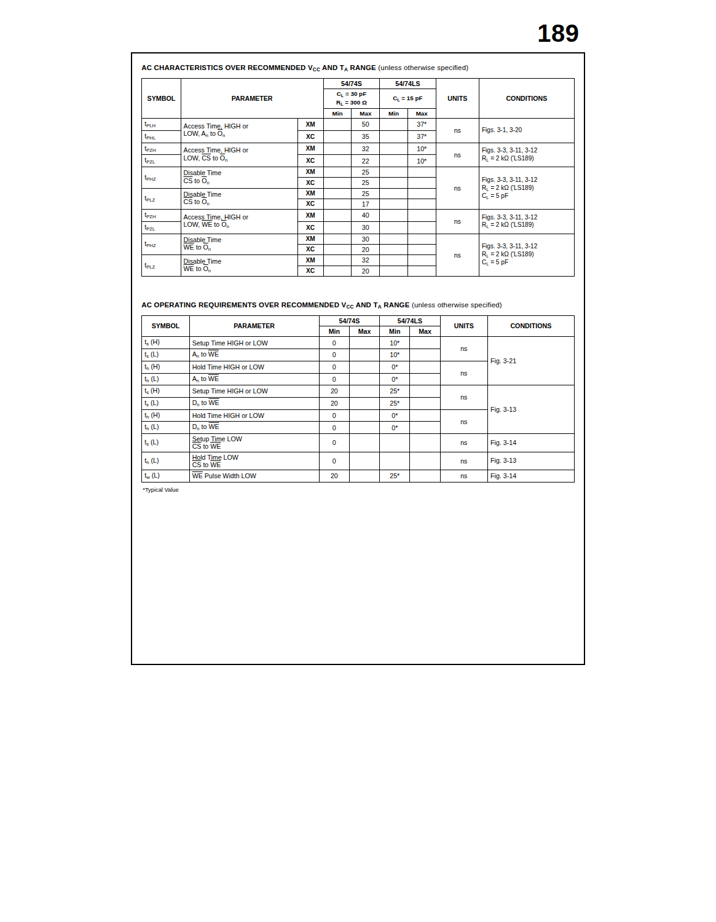189
AC CHARACTERISTICS OVER RECOMMENDED VCC AND TA RANGE (unless otherwise specified)
| SYMBOL | PARAMETER | 54/74S | 54/74LS | UNITS | CONDITIONS |
| --- | --- | --- | --- | --- | --- |
| C L = 30 pF R L = 300 Ω | C L = 15 pF |
| Min | Max | Min | Max |
| t PLH | Access Time, HIGH or LOW, A n to O n | XM | | 50 | | 37* | ns | Figs. 3-1, 3-20 |
| t PHL | XC | | 35 | | 37* |
| t PZH | Access Time, HIGH or LOW, CS to O n | XM | | 32 | | 10* | ns | Figs. 3-3, 3-11, 3-12 R L = 2 kΩ ('LS189) |
| t PZL | XC | | 22 | | 10* |
| t PHZ | Disable Time CS to O n | XM | | 25 | | | ns | Figs. 3-3, 3-11, 3-12 R L = 2 kΩ ('LS189) C L = 5 pF |
| XC | | 25 | | |
| t PLZ | Disable Time CS to O n | XM | | 25 | | |
| XC | | 17 | | |
| t PZH | Access Time, HIGH or LOW, WE to O n | XM | | 40 | | | ns | Figs. 3-3, 3-11, 3-12 R L = 2 kΩ ('LS189) |
| t PZL | XC | | 30 | | |
| t PHZ | Disable Time WE to O n | XM | | 30 | | | ns | Figs. 3-3, 3-11, 3-12 R L = 2 kΩ ('LS189) C L = 5 pF |
| XC | | 20 | | |
| t PLZ | Disable Time WE to O n | XM | | 32 | | |
| XC | | 20 | | |
AC OPERATING REQUIREMENTS OVER RECOMMENDED VCC AND TA RANGE (unless otherwise specified)
| SYMBOL | PARAMETER | 54/74S | 54/74LS | UNITS | CONDITIONS |
| --- | --- | --- | --- | --- | --- |
| Min | Max | Min | Max |
| t s (H) | Setup Time HIGH or LOW | 0 | | 10* | | ns | Fig. 3-21 |
| t s (L) | A n to WE | 0 | | 10* | |
| t h (H) | Hold Time HIGH or LOW | 0 | | 0* | | ns |
| t h (L) | A n to WE | 0 | | 0* | |
| t s (H) | Setup Time HIGH or LOW | 20 | | 25* | | ns | Fig. 3-13 |
| t s (L) | D n to WE | 20 | | 25* | |
| t h (H) | Hold Time HIGH or LOW | 0 | | 0* | | ns |
| t h (L) | D n to WE | 0 | | 0* | |
| t s (L) | Setup Time LOW CS to WE | 0 | | | | ns | Fig. 3-14 |
| t h (L) | Hold Time LOW CS to WE | 0 | | | | ns | Fig. 3-13 |
| t w (L) | WE Pulse Width LOW | 20 | | 25* | | ns | Fig. 3-14 |
*Typical Value